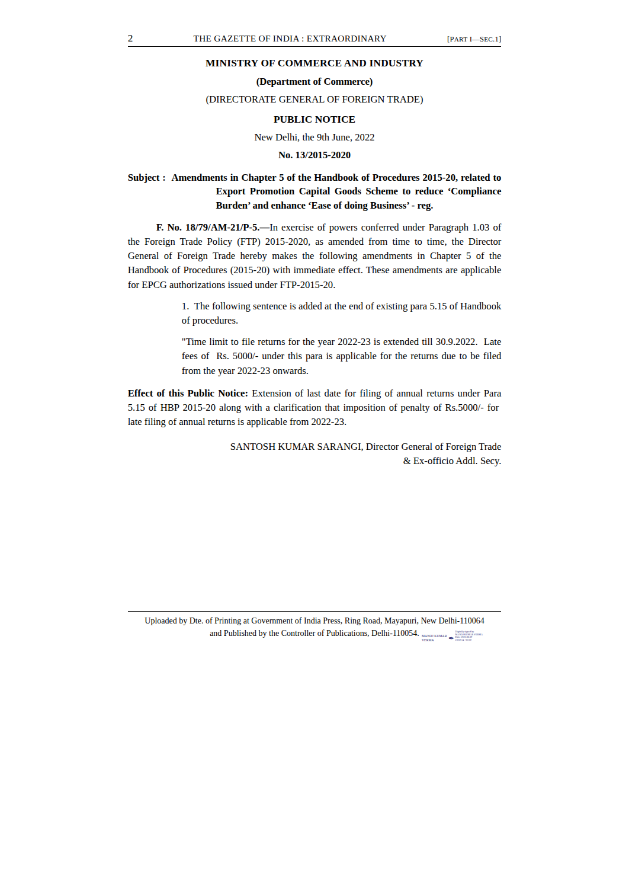2
THE GAZETTE OF INDIA : EXTRAORDINARY
[PART I—SEC.1]
MINISTRY OF COMMERCE AND INDUSTRY
(Department of Commerce)
(DIRECTORATE GENERAL OF FOREIGN TRADE)
PUBLIC NOTICE
New Delhi, the 9th June, 2022
No. 13/2015-2020
Subject : Amendments in Chapter 5 of the Handbook of Procedures 2015-20, related to Export Promotion Capital Goods Scheme to reduce ‘Compliance Burden’ and enhance ‘Ease of doing Business’ - reg.
F. No. 18/79/AM-21/P-5.—In exercise of powers conferred under Paragraph 1.03 of the Foreign Trade Policy (FTP) 2015-2020, as amended from time to time, the Director General of Foreign Trade hereby makes the following amendments in Chapter 5 of the Handbook of Procedures (2015-20) with immediate effect. These amendments are applicable for EPCG authorizations issued under FTP-2015-20.
1. The following sentence is added at the end of existing para 5.15 of Handbook of procedures.
"Time limit to file returns for the year 2022-23 is extended till 30.9.2022. Late fees of Rs. 5000/- under this para is applicable for the returns due to be filed from the year 2022-23 onwards.
Effect of this Public Notice: Extension of last date for filing of annual returns under Para 5.15 of HBP 2015-20 along with a clarification that imposition of penalty of Rs.5000/- for late filing of annual returns is applicable from 2022-23.
SANTOSH KUMAR SARANGI, Director General of Foreign Trade
& Ex-officio Addl. Secy.
Uploaded by Dte. of Printing at Government of India Press, Ring Road, Mayapuri, New Delhi-110064
and Published by the Controller of Publications, Delhi-110054.
MANOJ KUMAR
VERMA
✒
Digitally signed by
MANOJ KUMAR VERMA
Date: 2022.06.09
23:02:14 +05'30'